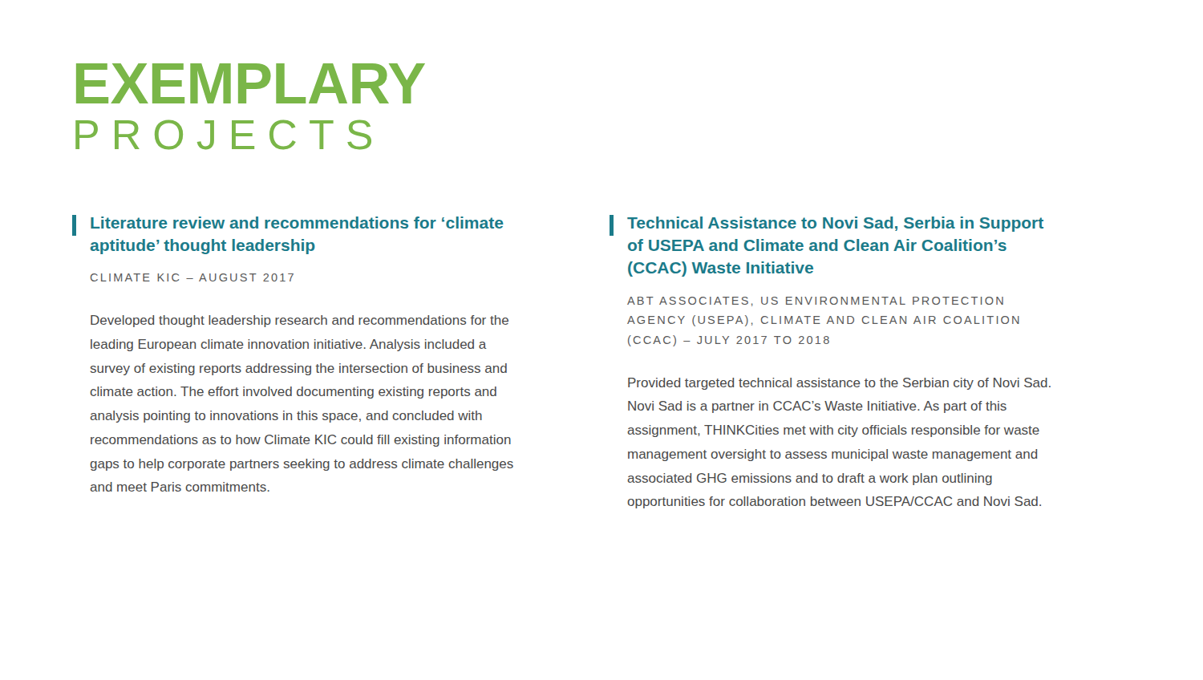EXEMPLARYPROJECTS
Literature review and recommendations for ‘climate aptitude’ thought leadership
Climate KIC – August 2017
Developed thought leadership research and recommendations for the leading European climate innovation initiative. Analysis included a survey of existing reports addressing the intersection of business and climate action. The effort involved documenting existing reports and analysis pointing to innovations in this space, and concluded with recommendations as to how Climate KIC could fill existing information gaps to help corporate partners seeking to address climate challenges and meet Paris commitments.
Technical Assistance to Novi Sad, Serbia in Support of USEPA and Climate and Clean Air Coalition’s (CCAC) Waste Initiative
Abt Associates, US Environmental Protection Agency (USEPA), Climate and Clean Air Coalition (CCAC) – July 2017 to 2018
Provided targeted technical assistance to the Serbian city of Novi Sad. Novi Sad is a partner in CCAC’s Waste Initiative. As part of this assignment, THINKCities met with city officials responsible for waste management oversight to assess municipal waste management and associated GHG emissions and to draft a work plan outlining opportunities for collaboration between USEPA/CCAC and Novi Sad.